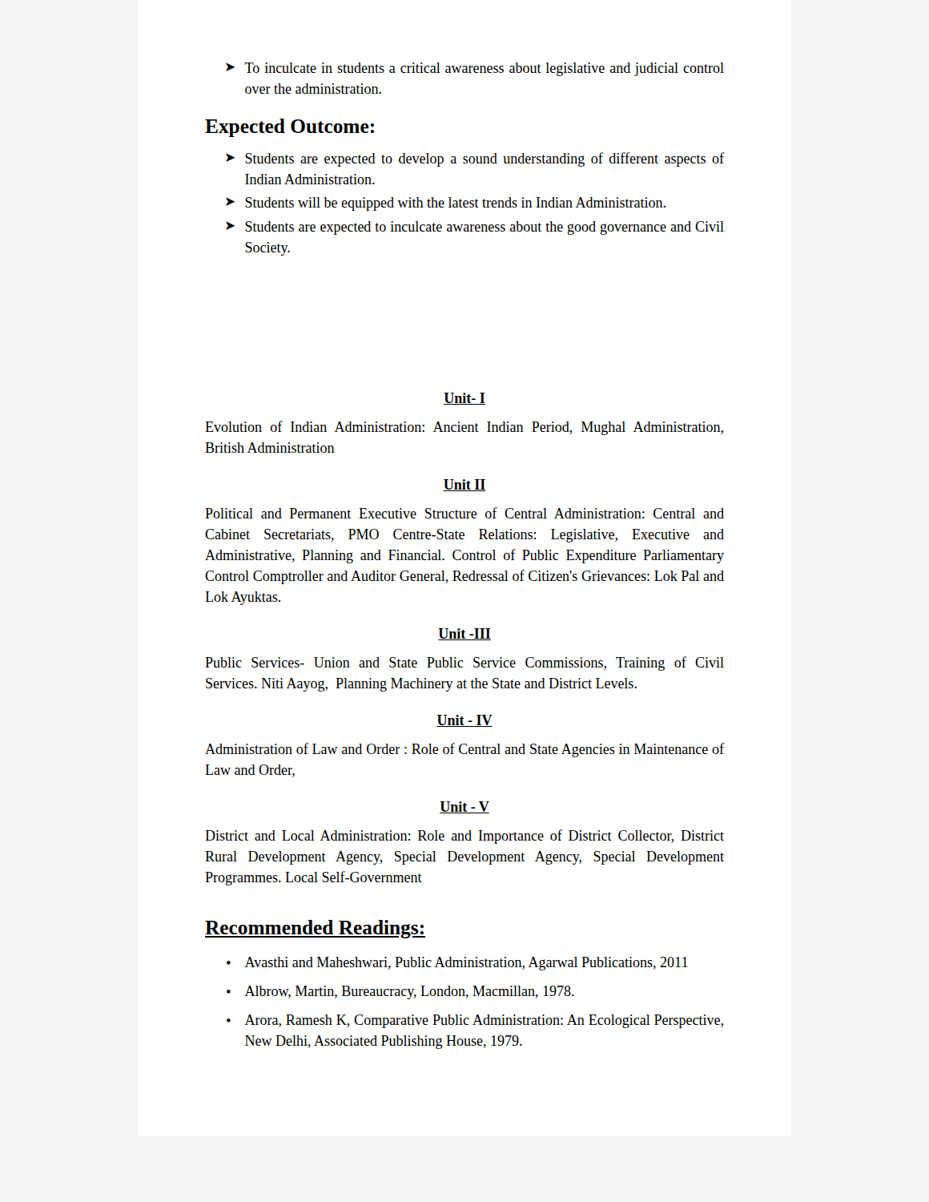To inculcate in students a critical awareness about legislative and judicial control over the administration.
Expected Outcome:
Students are expected to develop a sound understanding of different aspects of Indian Administration.
Students will be equipped with the latest trends in Indian Administration.
Students are expected to inculcate awareness about the good governance and Civil Society.
Unit- I
Evolution of Indian Administration: Ancient Indian Period, Mughal Administration, British Administration
Unit II
Political and Permanent Executive Structure of Central Administration: Central and Cabinet Secretariats, PMO Centre-State Relations: Legislative, Executive and Administrative, Planning and Financial. Control of Public Expenditure Parliamentary Control Comptroller and Auditor General, Redressal of Citizen's Grievances: Lok Pal and Lok Ayuktas.
Unit -III
Public Services- Union and State Public Service Commissions, Training of Civil Services. Niti Aayog, Planning Machinery at the State and District Levels.
Unit - IV
Administration of Law and Order : Role of Central and State Agencies in Maintenance of Law and Order,
Unit - V
District and Local Administration: Role and Importance of District Collector, District Rural Development Agency, Special Development Agency, Special Development Programmes. Local Self-Government
Recommended Readings:
Avasthi and Maheshwari, Public Administration, Agarwal Publications, 2011
Albrow, Martin, Bureaucracy, London, Macmillan, 1978.
Arora, Ramesh K, Comparative Public Administration: An Ecological Perspective, New Delhi, Associated Publishing House, 1979.